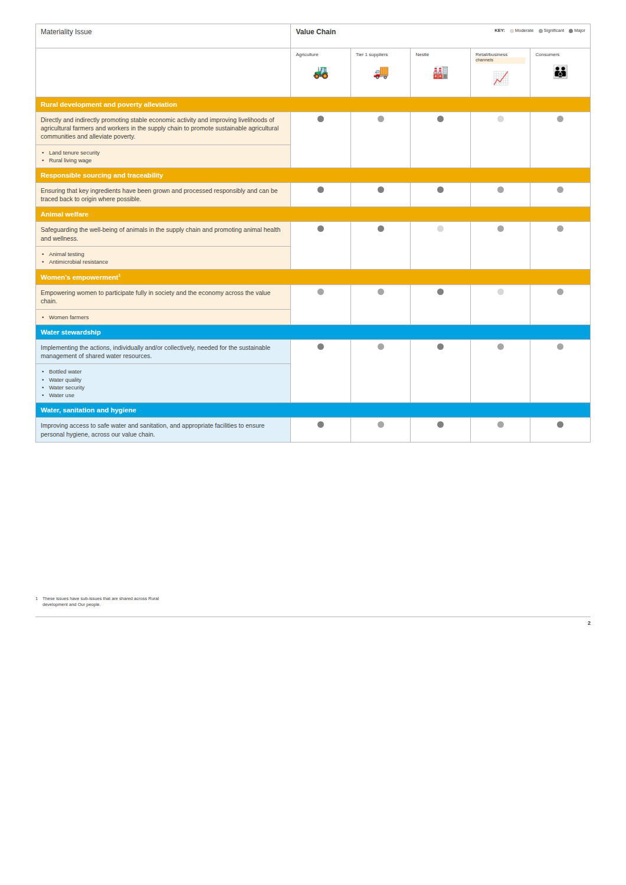| Materiality Issue | Value Chain KEY: Moderate Significant Major |
| | Agriculture 🚜 | Tier 1 suppliers 🚚 | Nestlé 🏭 | Retail/business channels 📈 | Consumers 👪 |
| Rural development and poverty alleviation |
| Directly and indirectly promoting stable economic activity and improving livelihoods of agricultural farmers and workers in the supply chain to promote sustainable agricultural communities and alleviate poverty. | | | | | |
| Land tenure security Rural living wage |
| Responsible sourcing and traceability |
| Ensuring that key ingredients have been grown and processed responsibly and can be traced back to origin where possible. | | | | | |
| Animal welfare |
| Safeguarding the well-being of animals in the supply chain and promoting animal health and wellness. | | | | | |
| Animal testing Antimicrobial resistance |
| Women’s empowerment 1 |
| Empowering women to participate fully in society and the economy across the value chain. | | | | | |
| Women farmers |
| Water stewardship |
| Implementing the actions, individually and/or collectively, needed for the sustainable management of shared water resources. | | | | | |
| Bottled water Water quality Water security Water use |
| Water, sanitation and hygiene |
| Improving access to safe water and sanitation, and appropriate facilities to ensure personal hygiene, across our value chain. | | | | | |
1 These issues have sub-issues that are shared across Rural development and Our people.
2